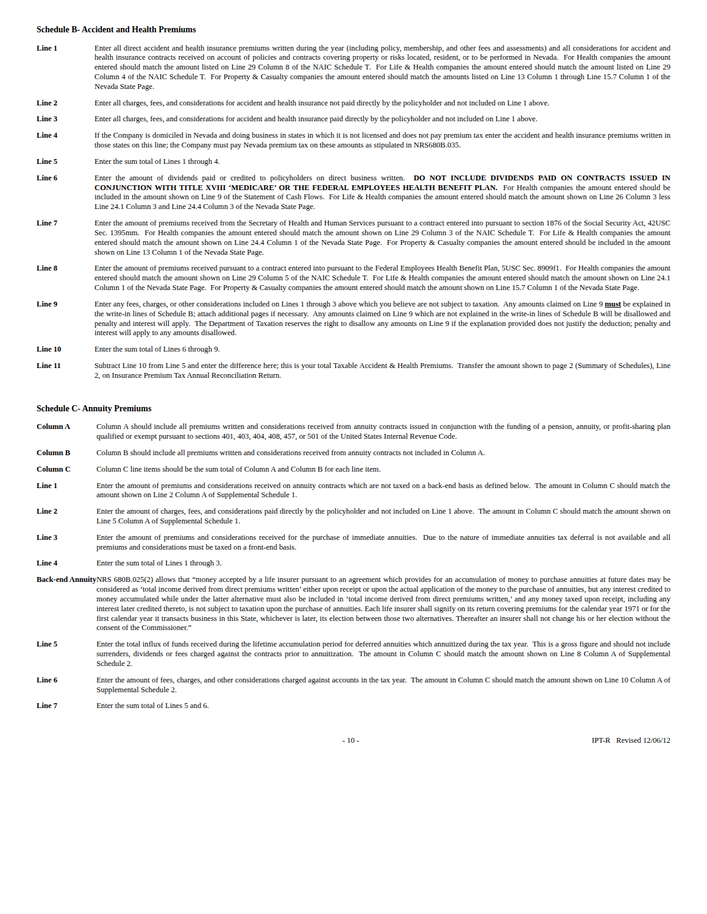Schedule B- Accident and Health Premiums
| Line 1 | Enter all direct accident and health insurance premiums written during the year (including policy, membership, and other fees and assessments) and all considerations for accident and health insurance contracts received on account of policies and contracts covering property or risks located, resident, or to be performed in Nevada. For Health companies the amount entered should match the amount listed on Line 29 Column 8 of the NAIC Schedule T. For Life & Health companies the amount entered should match the amount listed on Line 29 Column 4 of the NAIC Schedule T. For Property & Casualty companies the amount entered should match the amounts listed on Line 13 Column 1 through Line 15.7 Column 1 of the Nevada State Page. |
| Line 2 | Enter all charges, fees, and considerations for accident and health insurance not paid directly by the policyholder and not included on Line 1 above. |
| Line 3 | Enter all charges, fees, and considerations for accident and health insurance paid directly by the policyholder and not included on Line 1 above. |
| Line 4 | If the Company is domiciled in Nevada and doing business in states in which it is not licensed and does not pay premium tax enter the accident and health insurance premiums written in those states on this line; the Company must pay Nevada premium tax on these amounts as stipulated in NRS680B.035. |
| Line 5 | Enter the sum total of Lines 1 through 4. |
| Line 6 | Enter the amount of dividends paid or credited to policyholders on direct business written. DO NOT INCLUDE DIVIDENDS PAID ON CONTRACTS ISSUED IN CONJUNCTION WITH TITLE XVIII ‘MEDICARE’ OR THE FEDERAL EMPLOYEES HEALTH BENEFIT PLAN. For Health companies the amount entered should be included in the amount shown on Line 9 of the Statement of Cash Flows. For Life & Health companies the amount entered should match the amount shown on Line 26 Column 3 less Line 24.1 Column 3 and Line 24.4 Column 3 of the Nevada State Page. |
| Line 7 | Enter the amount of premiums received from the Secretary of Health and Human Services pursuant to a contract entered into pursuant to section 1876 of the Social Security Act, 42USC Sec. 1395mm. For Health companies the amount entered should match the amount shown on Line 29 Column 3 of the NAIC Schedule T. For Life & Health companies the amount entered should match the amount shown on Line 24.4 Column 1 of the Nevada State Page. For Property & Casualty companies the amount entered should be included in the amount shown on Line 13 Column 1 of the Nevada State Page. |
| Line 8 | Enter the amount of premiums received pursuant to a contract entered into pursuant to the Federal Employees Health Benefit Plan, 5USC Sec. 8909f1. For Health companies the amount entered should match the amount shown on Line 29 Column 5 of the NAIC Schedule T. For Life & Health companies the amount entered should match the amount shown on Line 24.1 Column 1 of the Nevada State Page. For Property & Casualty companies the amount entered should match the amount shown on Line 15.7 Column 1 of the Nevada State Page. |
| Line 9 | Enter any fees, charges, or other considerations included on Lines 1 through 3 above which you believe are not subject to taxation. Any amounts claimed on Line 9 must be explained in the write-in lines of Schedule B; attach additional pages if necessary. Any amounts claimed on Line 9 which are not explained in the write-in lines of Schedule B will be disallowed and penalty and interest will apply. The Department of Taxation reserves the right to disallow any amounts on Line 9 if the explanation provided does not justify the deduction; penalty and interest will apply to any amounts disallowed. |
| Line 10 | Enter the sum total of Lines 6 through 9. |
| Line 11 | Subtract Line 10 from Line 5 and enter the difference here; this is your total Taxable Accident & Health Premiums. Transfer the amount shown to page 2 (Summary of Schedules), Line 2, on Insurance Premium Tax Annual Reconciliation Return. |
Schedule C- Annuity Premiums
| Column A | Column A should include all premiums written and considerations received from annuity contracts issued in conjunction with the funding of a pension, annuity, or profit-sharing plan qualified or exempt pursuant to sections 401, 403, 404, 408, 457, or 501 of the United States Internal Revenue Code. |
| Column B | Column B should include all premiums written and considerations received from annuity contracts not included in Column A. |
| Column C | Column C line items should be the sum total of Column A and Column B for each line item. |
| Line 1 | Enter the amount of premiums and considerations received on annuity contracts which are not taxed on a back-end basis as defined below. The amount in Column C should match the amount shown on Line 2 Column A of Supplemental Schedule 1. |
| Line 2 | Enter the amount of charges, fees, and considerations paid directly by the policyholder and not included on Line 1 above. The amount in Column C should match the amount shown on Line 5 Column A of Supplemental Schedule 1. |
| Line 3 | Enter the amount of premiums and considerations received for the purchase of immediate annuities. Due to the nature of immediate annuities tax deferral is not available and all premiums and considerations must be taxed on a front-end basis. |
| Line 4 | Enter the sum total of Lines 1 through 3. |
| Back-end Annuity | NRS 680B.025(2) allows that “money accepted by a life insurer pursuant to an agreement which provides for an accumulation of money to purchase annuities at future dates may be considered as ‘total income derived from direct premiums written’ either upon receipt or upon the actual application of the money to the purchase of annuities, but any interest credited to money accumulated while under the latter alternative must also be included in ‘total income derived from direct premiums written,’ and any money taxed upon receipt, including any interest later credited thereto, is not subject to taxation upon the purchase of annuities. Each life insurer shall signify on its return covering premiums for the calendar year 1971 or for the first calendar year it transacts business in this State, whichever is later, its election between those two alternatives. Thereafter an insurer shall not change his or her election without the consent of the Commissioner.” |
| Line 5 | Enter the total influx of funds received during the lifetime accumulation period for deferred annuities which annuitized during the tax year. This is a gross figure and should not include surrenders, dividends or fees charged against the contracts prior to annuitization. The amount in Column C should match the amount shown on Line 8 Column A of Supplemental Schedule 2. |
| Line 6 | Enter the amount of fees, charges, and other considerations charged against accounts in the tax year. The amount in Column C should match the amount shown on Line 10 Column A of Supplemental Schedule 2. |
| Line 7 | Enter the sum total of Lines 5 and 6. |
- 10 -
IPT-R Revised 12/06/12